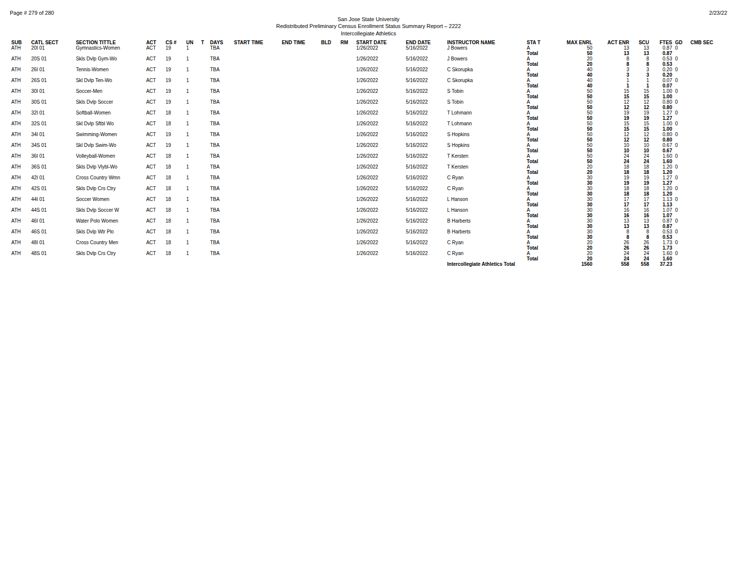Page # 279 of 280
2/23/22
San Jose State University
Redistributed Preliminary Census Enrollment Status Summary Report – 2222
Intercollegiate Athletics
| SUB | CATL SECT | SECTION TITTLE | ACT | CS # | UN | T | DAYS | START TIME | END TIME | BLD | RM | START DATE | END DATE | INSTRUCTOR NAME | STA T | MAX ENRL | ACT ENR | SCU | FTES | GD | CMB SEC |
| --- | --- | --- | --- | --- | --- | --- | --- | --- | --- | --- | --- | --- | --- | --- | --- | --- | --- | --- | --- | --- | --- |
| ATH | 20I 01 | Gymnastics-Women | ACT | 19 | 1 | | TBA | | | | | 1/26/2022 | 5/16/2022 | J Bowers | A | 50 | 13 | 13 | 0.87 | 0 | |
| | | | | | | | | | | | | | | | Total | 50 | 13 | 13 | 0.87 | | |
| ATH | 20S 01 | Skls Dvlp Gym-Wo | ACT | 19 | 1 | | TBA | | | | | 1/26/2022 | 5/16/2022 | J Bowers | A | 20 | 8 | 8 | 0.53 | 0 | |
| | | | | | | | | | | | | | | | Total | 20 | 8 | 8 | 0.53 | | |
| ATH | 26I 01 | Tennis-Women | ACT | 19 | 1 | | TBA | | | | | 1/26/2022 | 5/16/2022 | C Skorupka | A | 40 | 3 | 3 | 0.20 | 0 | |
| | | | | | | | | | | | | | | | Total | 40 | 3 | 3 | 0.20 | | |
| ATH | 26S 01 | Skl Dvlp Ten-Wo | ACT | 19 | 1 | | TBA | | | | | 1/26/2022 | 5/16/2022 | C Skorupka | A | 40 | 1 | 1 | 0.07 | 0 | |
| | | | | | | | | | | | | | | | Total | 40 | 1 | 1 | 0.07 | | |
| ATH | 30I 01 | Soccer-Men | ACT | 19 | 1 | | TBA | | | | | 1/26/2022 | 5/16/2022 | S Tobin | A | 50 | 15 | 15 | 1.00 | 0 | |
| | | | | | | | | | | | | | | | Total | 50 | 15 | 15 | 1.00 | | |
| ATH | 30S 01 | Skls Dvlp Soccer | ACT | 19 | 1 | | TBA | | | | | 1/26/2022 | 5/16/2022 | S Tobin | A | 50 | 12 | 12 | 0.80 | 0 | |
| | | | | | | | | | | | | | | | Total | 50 | 12 | 12 | 0.80 | | |
| ATH | 32I 01 | Softball-Women | ACT | 18 | 1 | | TBA | | | | | 1/26/2022 | 5/16/2022 | T Lohmann | A | 50 | 19 | 19 | 1.27 | 0 | |
| | | | | | | | | | | | | | | | Total | 50 | 19 | 19 | 1.27 | | |
| ATH | 32S 01 | Skl Dvlp Sftbl Wo | ACT | 18 | 1 | | TBA | | | | | 1/26/2022 | 5/16/2022 | T Lohmann | A | 50 | 15 | 15 | 1.00 | 0 | |
| | | | | | | | | | | | | | | | Total | 50 | 15 | 15 | 1.00 | | |
| ATH | 34I 01 | Swimming-Women | ACT | 19 | 1 | | TBA | | | | | 1/26/2022 | 5/16/2022 | S Hopkins | A | 50 | 12 | 12 | 0.80 | 0 | |
| | | | | | | | | | | | | | | | Total | 50 | 12 | 12 | 0.80 | | |
| ATH | 34S 01 | Skl Dvlp Swim-Wo | ACT | 19 | 1 | | TBA | | | | | 1/26/2022 | 5/16/2022 | S Hopkins | A | 50 | 10 | 10 | 0.67 | 0 | |
| | | | | | | | | | | | | | | | Total | 50 | 10 | 10 | 0.67 | | |
| ATH | 36I 01 | Volleyball-Women | ACT | 18 | 1 | | TBA | | | | | 1/26/2022 | 5/16/2022 | T Kersten | A | 50 | 24 | 24 | 1.60 | 0 | |
| | | | | | | | | | | | | | | | Total | 50 | 24 | 24 | 1.60 | | |
| ATH | 36S 01 | Skls Dvlp Vlybl-Wo | ACT | 18 | 1 | | TBA | | | | | 1/26/2022 | 5/16/2022 | T Kersten | A | 20 | 18 | 18 | 1.20 | 0 | |
| | | | | | | | | | | | | | | | Total | 20 | 18 | 18 | 1.20 | | |
| ATH | 42I 01 | Cross Country Wmn | ACT | 18 | 1 | | TBA | | | | | 1/26/2022 | 5/16/2022 | C Ryan | A | 30 | 19 | 19 | 1.27 | 0 | |
| | | | | | | | | | | | | | | | Total | 30 | 19 | 19 | 1.27 | | |
| ATH | 42S 01 | Skls Dvlp Crs Ctry | ACT | 18 | 1 | | TBA | | | | | 1/26/2022 | 5/16/2022 | C Ryan | A | 30 | 18 | 18 | 1.20 | 0 | |
| | | | | | | | | | | | | | | | Total | 30 | 18 | 18 | 1.20 | | |
| ATH | 44I 01 | Soccer Women | ACT | 18 | 1 | | TBA | | | | | 1/26/2022 | 5/16/2022 | L Hanson | A | 30 | 17 | 17 | 1.13 | 0 | |
| | | | | | | | | | | | | | | | Total | 30 | 17 | 17 | 1.13 | | |
| ATH | 44S 01 | Skls Dvlp Soccer W | ACT | 18 | 1 | | TBA | | | | | 1/26/2022 | 5/16/2022 | L Hanson | A | 30 | 16 | 16 | 1.07 | 0 | |
| | | | | | | | | | | | | | | | Total | 30 | 16 | 16 | 1.07 | | |
| ATH | 46I 01 | Water Polo Women | ACT | 18 | 1 | | TBA | | | | | 1/26/2022 | 5/16/2022 | B Harberts | A | 30 | 13 | 13 | 0.87 | 0 | |
| | | | | | | | | | | | | | | | Total | 30 | 13 | 13 | 0.87 | | |
| ATH | 46S 01 | Skls Dvlp Wtr Plo | ACT | 18 | 1 | | TBA | | | | | 1/26/2022 | 5/16/2022 | B Harberts | A | 30 | 8 | 8 | 0.53 | 0 | |
| | | | | | | | | | | | | | | | Total | 30 | 8 | 8 | 0.53 | | |
| ATH | 48I 01 | Cross Country Men | ACT | 18 | 1 | | TBA | | | | | 1/26/2022 | 5/16/2022 | C Ryan | A | 20 | 26 | 26 | 1.73 | 0 | |
| | | | | | | | | | | | | | | | Total | 20 | 26 | 26 | 1.73 | | |
| ATH | 48S 01 | Skls Dvlp Crs Ctry | ACT | 18 | 1 | | TBA | | | | | 1/26/2022 | 5/16/2022 | C Ryan | A | 20 | 24 | 24 | 1.60 | 0 | |
| | | | | | | | | | | | | | | | Total | 20 | 24 | 24 | 1.60 | | |
| | Intercollegiate Athletics Total | 1560 | 558 | 558 | 37.23 | | |